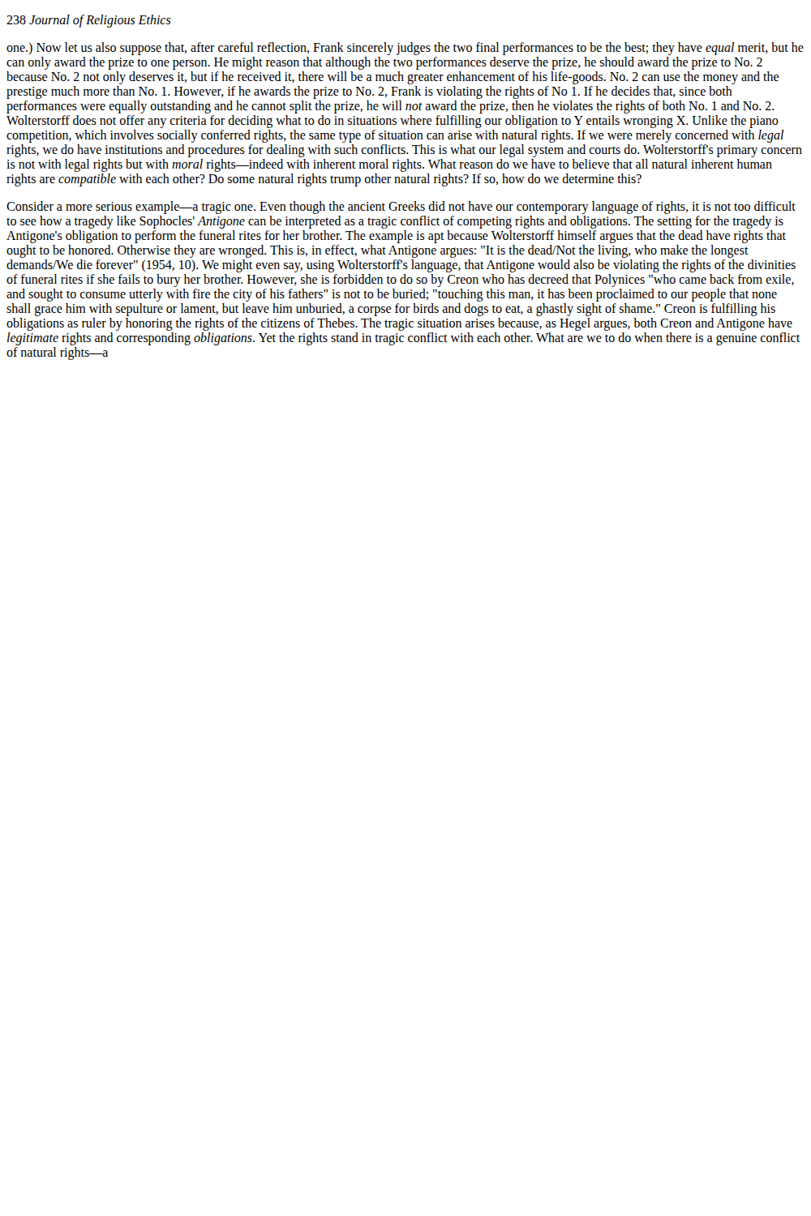238 Journal of Religious Ethics
one.) Now let us also suppose that, after careful reflection, Frank sincerely judges the two final performances to be the best; they have equal merit, but he can only award the prize to one person. He might reason that although the two performances deserve the prize, he should award the prize to No. 2 because No. 2 not only deserves it, but if he received it, there will be a much greater enhancement of his life-goods. No. 2 can use the money and the prestige much more than No. 1. However, if he awards the prize to No. 2, Frank is violating the rights of No 1. If he decides that, since both performances were equally outstanding and he cannot split the prize, he will not award the prize, then he violates the rights of both No. 1 and No. 2. Wolterstorff does not offer any criteria for deciding what to do in situations where fulfilling our obligation to Y entails wronging X. Unlike the piano competition, which involves socially conferred rights, the same type of situation can arise with natural rights. If we were merely concerned with legal rights, we do have institutions and procedures for dealing with such conflicts. This is what our legal system and courts do. Wolterstorff's primary concern is not with legal rights but with moral rights—indeed with inherent moral rights. What reason do we have to believe that all natural inherent human rights are compatible with each other? Do some natural rights trump other natural rights? If so, how do we determine this?
Consider a more serious example—a tragic one. Even though the ancient Greeks did not have our contemporary language of rights, it is not too difficult to see how a tragedy like Sophocles' Antigone can be interpreted as a tragic conflict of competing rights and obligations. The setting for the tragedy is Antigone's obligation to perform the funeral rites for her brother. The example is apt because Wolterstorff himself argues that the dead have rights that ought to be honored. Otherwise they are wronged. This is, in effect, what Antigone argues: "It is the dead/Not the living, who make the longest demands/We die forever" (1954, 10). We might even say, using Wolterstorff's language, that Antigone would also be violating the rights of the divinities of funeral rites if she fails to bury her brother. However, she is forbidden to do so by Creon who has decreed that Polynices "who came back from exile, and sought to consume utterly with fire the city of his fathers" is not to be buried; "touching this man, it has been proclaimed to our people that none shall grace him with sepulture or lament, but leave him unburied, a corpse for birds and dogs to eat, a ghastly sight of shame." Creon is fulfilling his obligations as ruler by honoring the rights of the citizens of Thebes. The tragic situation arises because, as Hegel argues, both Creon and Antigone have legitimate rights and corresponding obligations. Yet the rights stand in tragic conflict with each other. What are we to do when there is a genuine conflict of natural rights—a